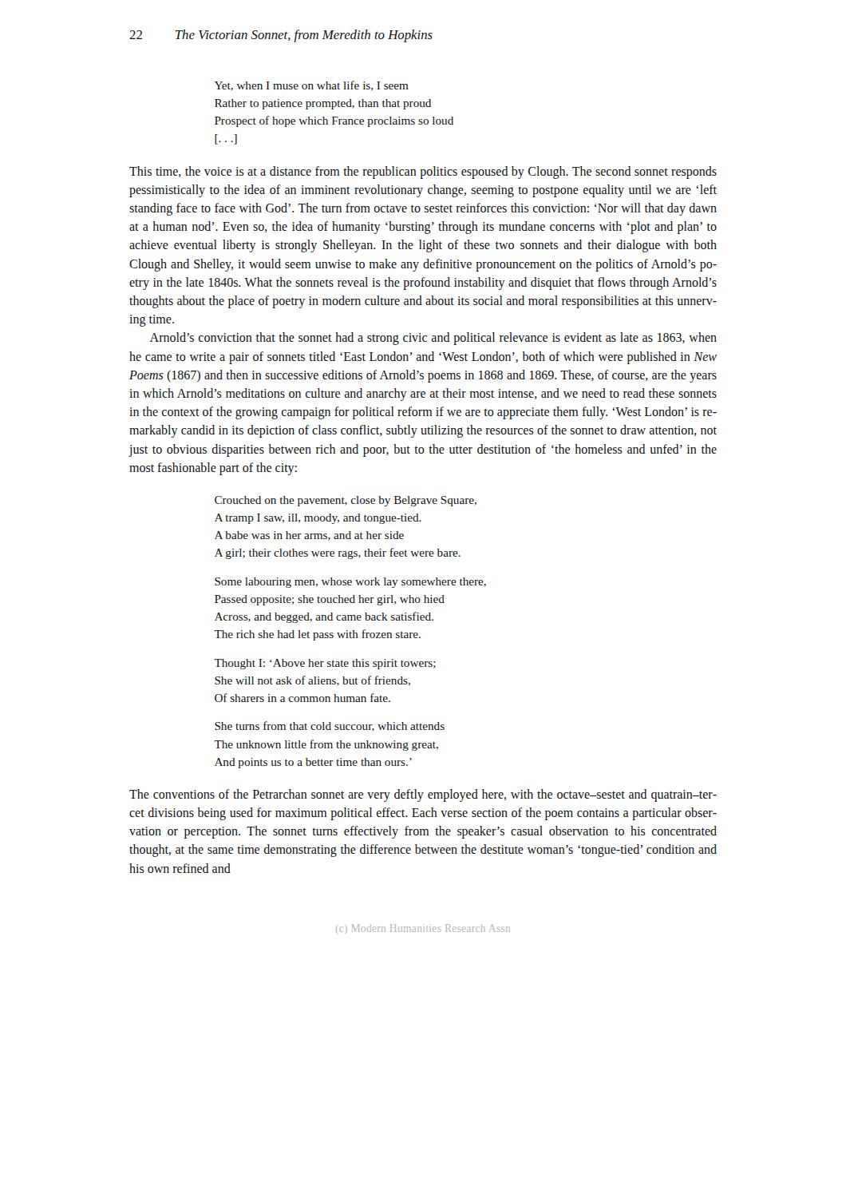22 The Victorian Sonnet, from Meredith to Hopkins
Yet, when I muse on what life is, I seem
Rather to patience prompted, than that proud
Prospect of hope which France proclaims so loud
[. . .]
This time, the voice is at a distance from the republican politics espoused by Clough. The second sonnet responds pessimistically to the idea of an imminent revolutionary change, seeming to postpone equality until we are ‘left standing face to face with God’. The turn from octave to sestet reinforces this conviction: ‘Nor will that day dawn at a human nod’. Even so, the idea of humanity ‘bursting’ through its mundane concerns with ‘plot and plan’ to achieve eventual liberty is strongly Shelleyan. In the light of these two sonnets and their dialogue with both Clough and Shelley, it would seem unwise to make any definitive pronouncement on the politics of Arnold’s poetry in the late 1840s. What the sonnets reveal is the profound instability and disquiet that flows through Arnold’s thoughts about the place of poetry in modern culture and about its social and moral responsibilities at this unnerving time.
Arnold’s conviction that the sonnet had a strong civic and political relevance is evident as late as 1863, when he came to write a pair of sonnets titled ‘East London’ and ‘West London’, both of which were published in New Poems (1867) and then in successive editions of Arnold’s poems in 1868 and 1869. These, of course, are the years in which Arnold’s meditations on culture and anarchy are at their most intense, and we need to read these sonnets in the context of the growing campaign for political reform if we are to appreciate them fully. ‘West London’ is remarkably candid in its depiction of class conflict, subtly utilizing the resources of the sonnet to draw attention, not just to obvious disparities between rich and poor, but to the utter destitution of ‘the homeless and unfed’ in the most fashionable part of the city:
Crouched on the pavement, close by Belgrave Square,
A tramp I saw, ill, moody, and tongue-tied.
A babe was in her arms, and at her side
A girl; their clothes were rags, their feet were bare.
Some labouring men, whose work lay somewhere there,
Passed opposite; she touched her girl, who hied
Across, and begged, and came back satisfied.
The rich she had let pass with frozen stare.
Thought I: ‘Above her state this spirit towers;
She will not ask of aliens, but of friends,
Of sharers in a common human fate.
She turns from that cold succour, which attends
The unknown little from the unknowing great,
And points us to a better time than ours.’
The conventions of the Petrarchan sonnet are very deftly employed here, with the octave–sestet and quatrain–tercet divisions being used for maximum political effect. Each verse section of the poem contains a particular observation or perception. The sonnet turns effectively from the speaker’s casual observation to his concentrated thought, at the same time demonstrating the difference between the destitute woman’s ‘tongue-tied’ condition and his own refined and
(c) Modern Humanities Research Assn